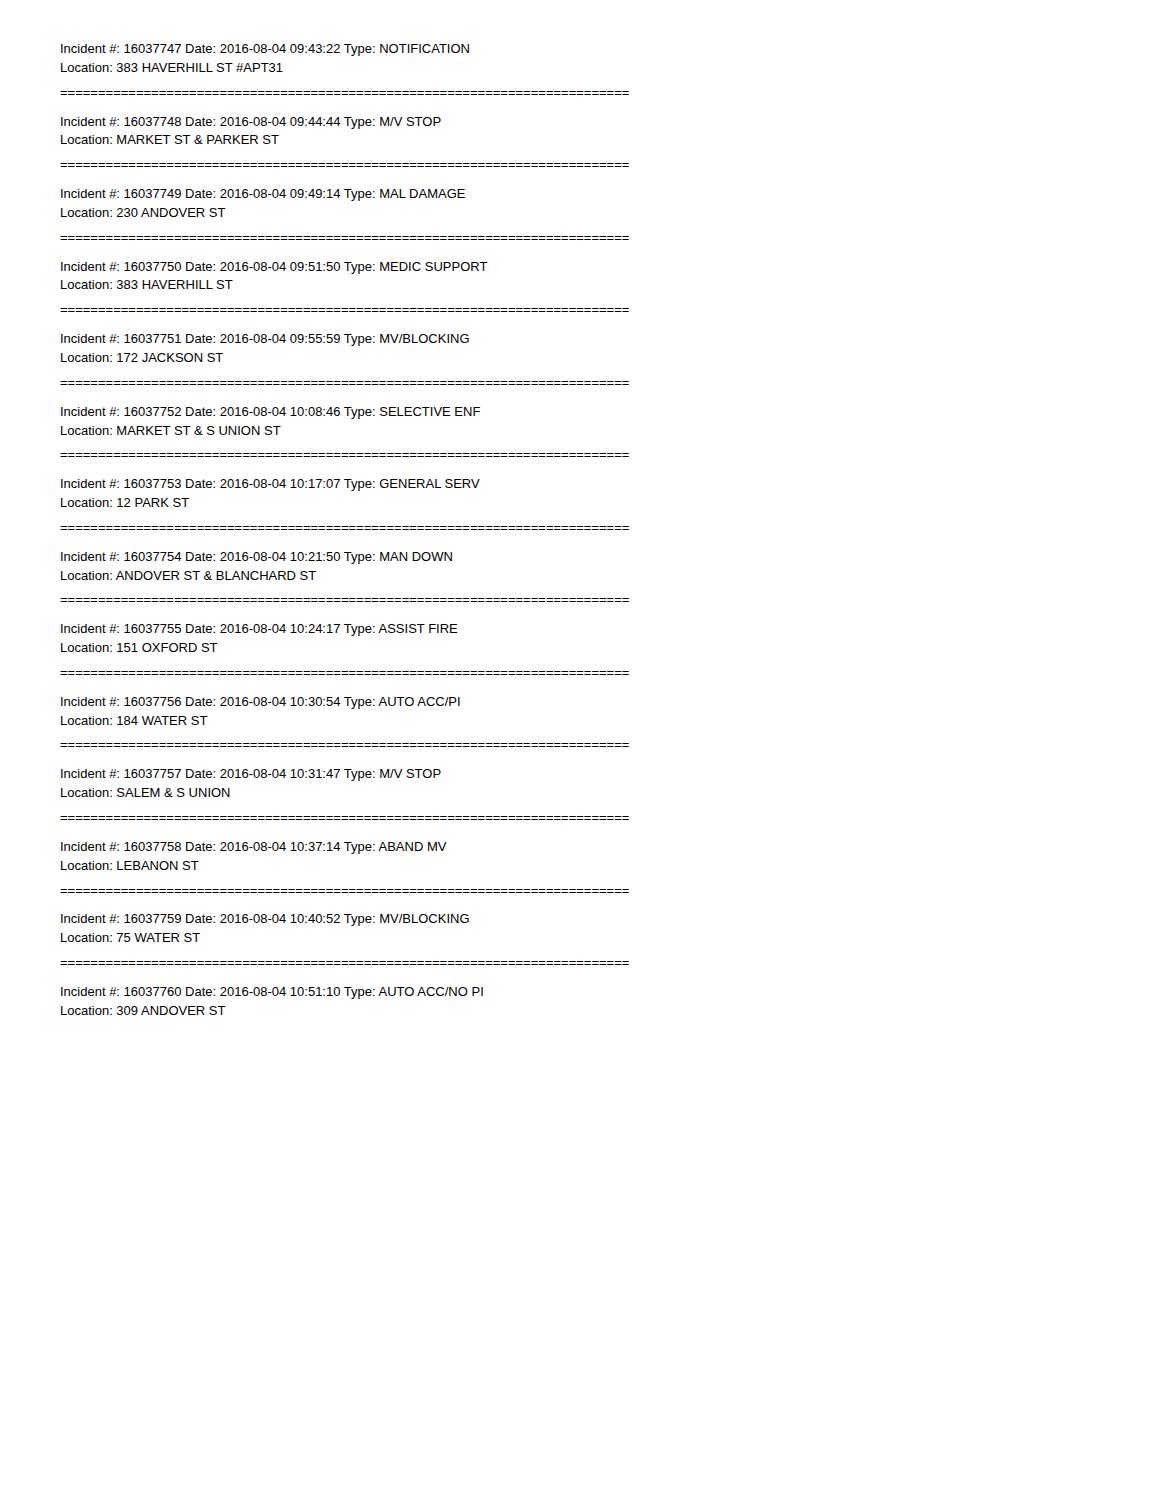Incident #: 16037747 Date: 2016-08-04 09:43:22 Type: NOTIFICATION
Location: 383 HAVERHILL ST #APT31
===========================================================================
Incident #: 16037748 Date: 2016-08-04 09:44:44 Type: M/V STOP
Location: MARKET ST & PARKER ST
===========================================================================
Incident #: 16037749 Date: 2016-08-04 09:49:14 Type: MAL DAMAGE
Location: 230 ANDOVER ST
===========================================================================
Incident #: 16037750 Date: 2016-08-04 09:51:50 Type: MEDIC SUPPORT
Location: 383 HAVERHILL ST
===========================================================================
Incident #: 16037751 Date: 2016-08-04 09:55:59 Type: MV/BLOCKING
Location: 172 JACKSON ST
===========================================================================
Incident #: 16037752 Date: 2016-08-04 10:08:46 Type: SELECTIVE ENF
Location: MARKET ST & S UNION ST
===========================================================================
Incident #: 16037753 Date: 2016-08-04 10:17:07 Type: GENERAL SERV
Location: 12 PARK ST
===========================================================================
Incident #: 16037754 Date: 2016-08-04 10:21:50 Type: MAN DOWN
Location: ANDOVER ST & BLANCHARD ST
===========================================================================
Incident #: 16037755 Date: 2016-08-04 10:24:17 Type: ASSIST FIRE
Location: 151 OXFORD ST
===========================================================================
Incident #: 16037756 Date: 2016-08-04 10:30:54 Type: AUTO ACC/PI
Location: 184 WATER ST
===========================================================================
Incident #: 16037757 Date: 2016-08-04 10:31:47 Type: M/V STOP
Location: SALEM & S UNION
===========================================================================
Incident #: 16037758 Date: 2016-08-04 10:37:14 Type: ABAND MV
Location: LEBANON ST
===========================================================================
Incident #: 16037759 Date: 2016-08-04 10:40:52 Type: MV/BLOCKING
Location: 75 WATER ST
===========================================================================
Incident #: 16037760 Date: 2016-08-04 10:51:10 Type: AUTO ACC/NO PI
Location: 309 ANDOVER ST